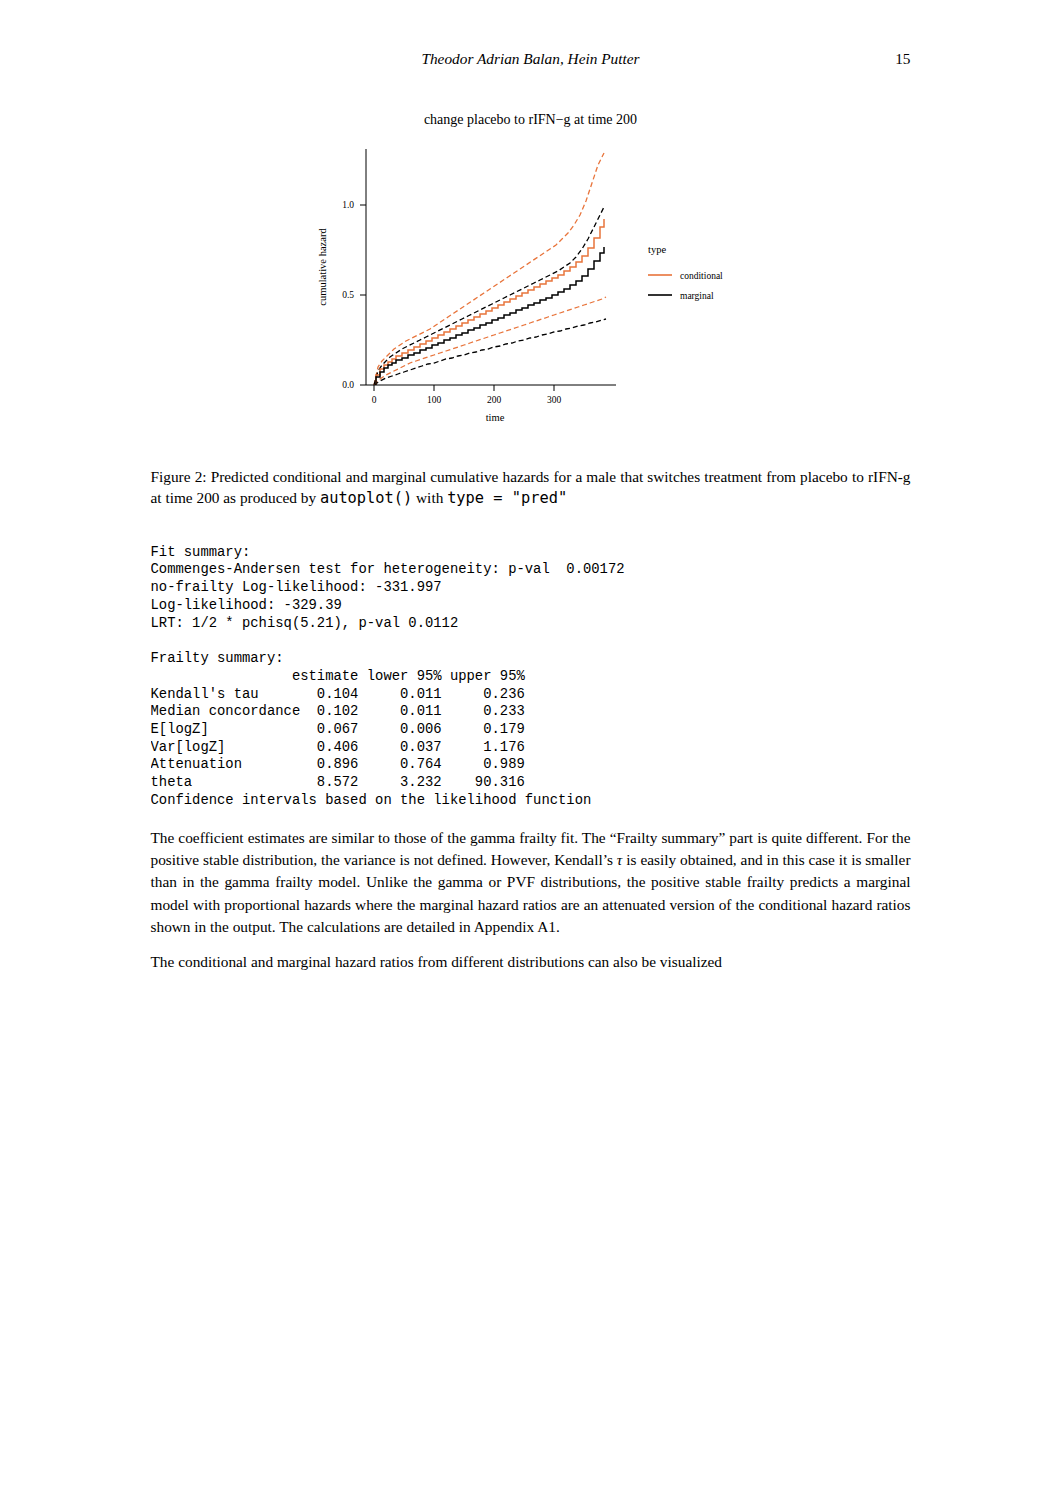Theodor Adrian Balan, Hein Putter 15
change placebo to rIFN−g at time 200
0.0 0.5 1.0 0 100 200 300 time cumulative hazard type conditional marginal
Figure 2: Predicted conditional and marginal cumulative hazards for a male that switches treatment from placebo to rIFN-g at time 200 as produced by autoplot() with type = "pred"
Fit summary:
Commenges-Andersen test for heterogeneity: p-val  0.00172
no-frailty Log-likelihood: -331.997
Log-likelihood: -329.39
LRT: 1/2 * pchisq(5.21), p-val 0.0112

Frailty summary:
                 estimate lower 95% upper 95%
Kendall's tau       0.104     0.011     0.236
Median concordance  0.102     0.011     0.233
E[logZ]             0.067     0.006     0.179
Var[logZ]           0.406     0.037     1.176
Attenuation         0.896     0.764     0.989
theta               8.572     3.232    90.316
Confidence intervals based on the likelihood function
The coefficient estimates are similar to those of the gamma frailty fit. The “Frailty summary” part is quite different. For the positive stable distribution, the variance is not defined. However, Kendall’s τ is easily obtained, and in this case it is smaller than in the gamma frailty model. Unlike the gamma or PVF distributions, the positive stable frailty predicts a marginal model with proportional hazards where the marginal hazard ratios are an attenuated version of the conditional hazard ratios shown in the output. The calculations are detailed in Appendix A1.
The conditional and marginal hazard ratios from different distributions can also be visualized